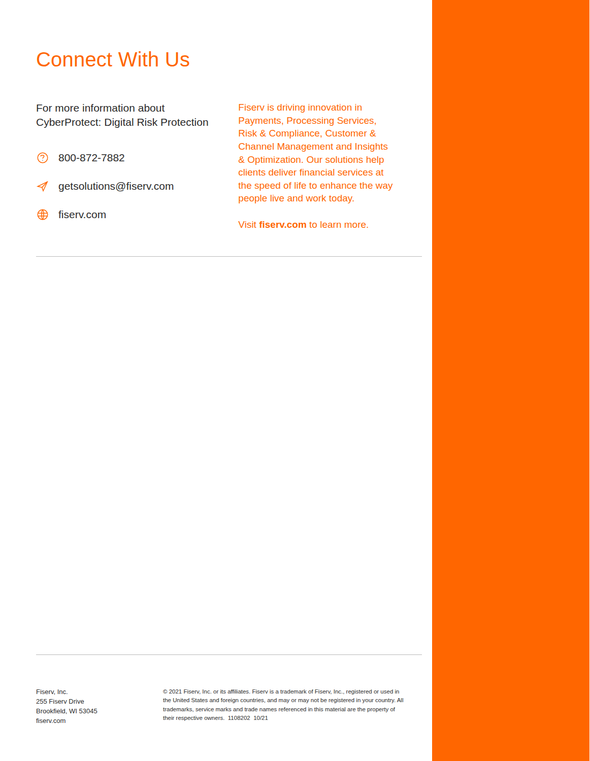Connect With Us
For more information about
CyberProtect: Digital Risk Protection
800-872-7882
getsolutions@fiserv.com
fiserv.com
Fiserv is driving innovation in Payments, Processing Services, Risk & Compliance, Customer & Channel Management and Insights & Optimization. Our solutions help clients deliver financial services at the speed of life to enhance the way people live and work today.
Visit fiserv.com to learn more.
Fiserv, Inc.
255 Fiserv Drive
Brookfield, WI 53045
fiserv.com
© 2021 Fiserv, Inc. or its affiliates. Fiserv is a trademark of Fiserv, Inc., registered or used in the United States and foreign countries, and may or may not be registered in your country. All trademarks, service marks and trade names referenced in this material are the property of their respective owners. 1108202 10/21
fiserv.